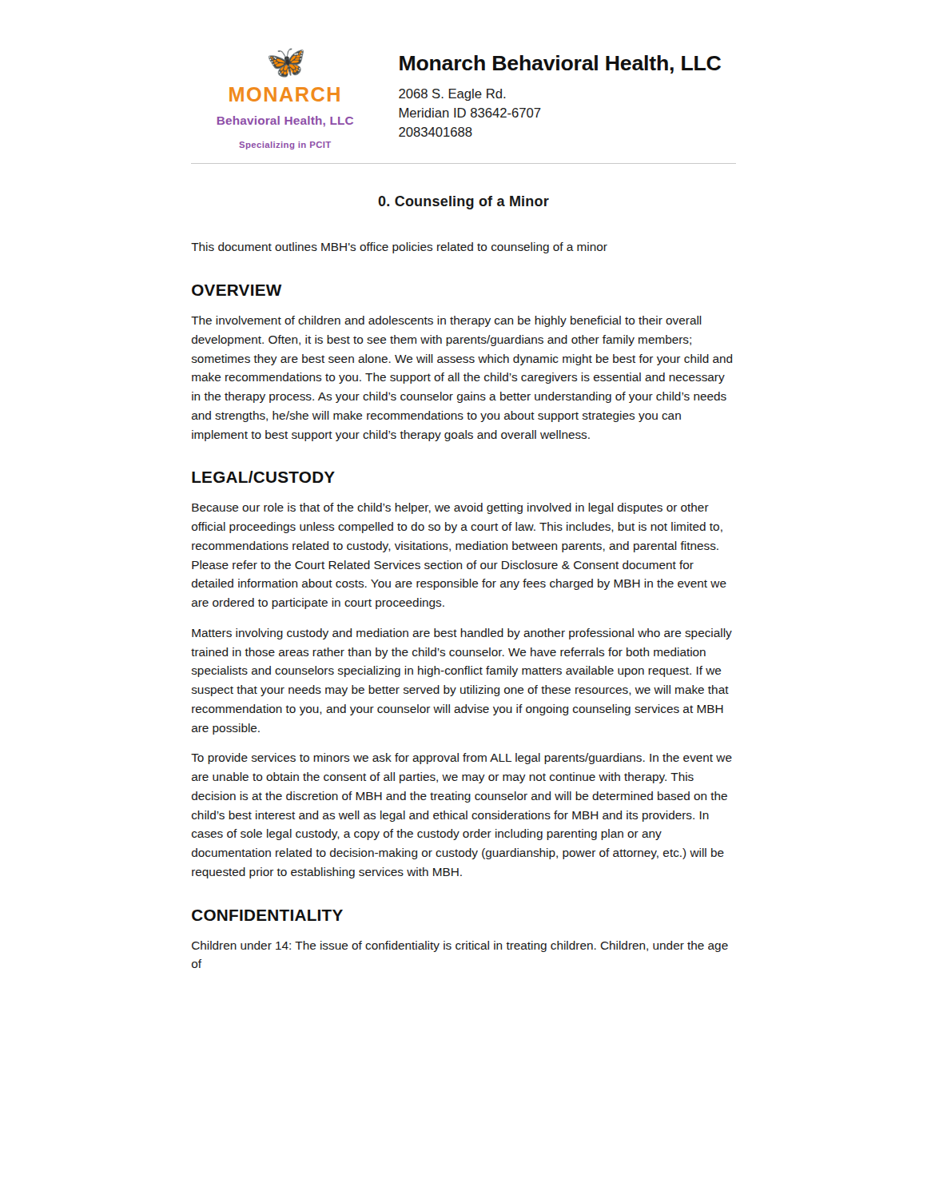🦋
MONARCH
Behavioral Health, LLC
Specializing in PCIT
Monarch Behavioral Health, LLC
2068 S. Eagle Rd.
Meridian ID 83642-6707
2083401688
0. Counseling of a Minor
This document outlines MBH's office policies related to counseling of a minor
OVERVIEW
The involvement of children and adolescents in therapy can be highly beneficial to their overall development. Often, it is best to see them with parents/guardians and other family members; sometimes they are best seen alone. We will assess which dynamic might be best for your child and make recommendations to you. The support of all the child’s caregivers is essential and necessary in the therapy process. As your child’s counselor gains a better understanding of your child’s needs and strengths, he/she will make recommendations to you about support strategies you can implement to best support your child’s therapy goals and overall wellness.
LEGAL/CUSTODY
Because our role is that of the child’s helper, we avoid getting involved in legal disputes or other official proceedings unless compelled to do so by a court of law. This includes, but is not limited to, recommendations related to custody, visitations, mediation between parents, and parental fitness. Please refer to the Court Related Services section of our Disclosure & Consent document for detailed information about costs. You are responsible for any fees charged by MBH in the event we are ordered to participate in court proceedings.
Matters involving custody and mediation are best handled by another professional who are specially trained in those areas rather than by the child’s counselor. We have referrals for both mediation specialists and counselors specializing in high-conflict family matters available upon request. If we suspect that your needs may be better served by utilizing one of these resources, we will make that recommendation to you, and your counselor will advise you if ongoing counseling services at MBH are possible.
To provide services to minors we ask for approval from ALL legal parents/guardians. In the event we are unable to obtain the consent of all parties, we may or may not continue with therapy. This decision is at the discretion of MBH and the treating counselor and will be determined based on the child’s best interest and as well as legal and ethical considerations for MBH and its providers. In cases of sole legal custody, a copy of the custody order including parenting plan or any documentation related to decision-making or custody (guardianship, power of attorney, etc.) will be requested prior to establishing services with MBH.
CONFIDENTIALITY
Children under 14: The issue of confidentiality is critical in treating children. Children, under the age of